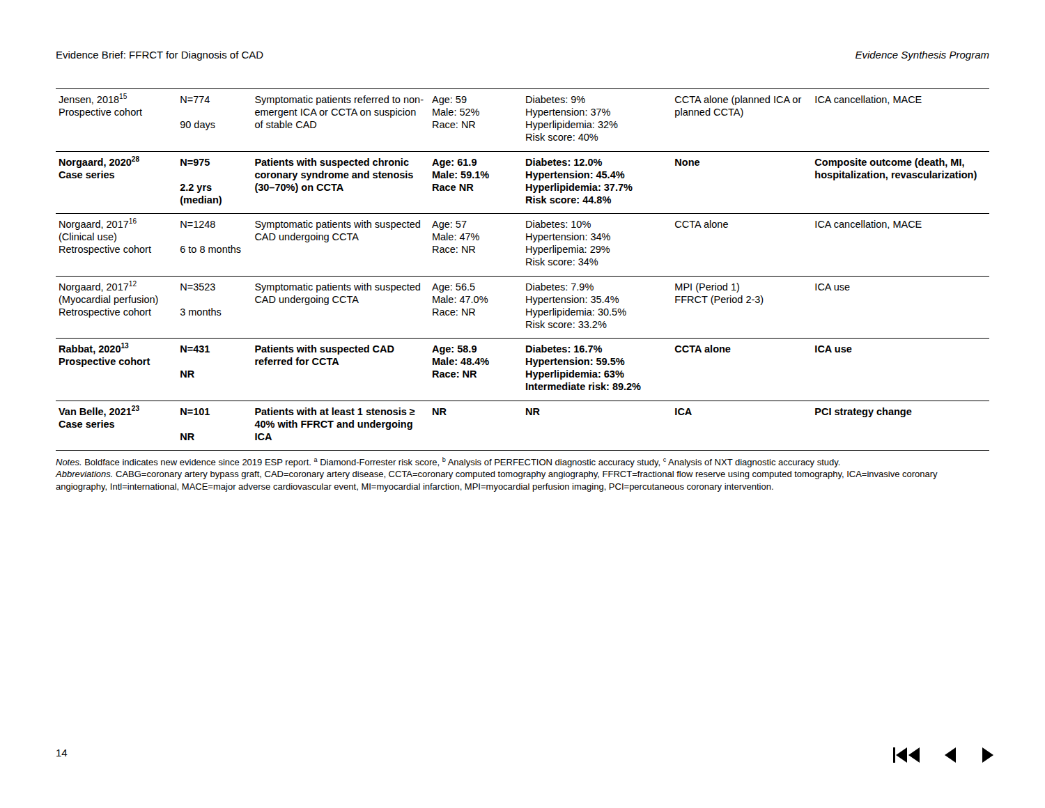Evidence Brief: FFRCT for Diagnosis of CAD
Evidence Synthesis Program
| Jensen, 2018 15 Prospective cohort | N=774 90 days | Symptomatic patients referred to non-emergent ICA or CCTA on suspicion of stable CAD | Age: 59 Male: 52% Race: NR | Diabetes: 9% Hypertension: 37% Hyperlipidemia: 32% Risk score: 40% | CCTA alone (planned ICA or planned CCTA) | ICA cancellation, MACE |
| Norgaard, 2020 28 Case series | N=975 2.2 yrs (median) | Patients with suspected chronic coronary syndrome and stenosis (30–70%) on CCTA | Age: 61.9 Male: 59.1% Race NR | Diabetes: 12.0% Hypertension: 45.4% Hyperlipidemia: 37.7% Risk score: 44.8% | None | Composite outcome (death, MI, hospitalization, revascularization) |
| Norgaard, 2017 16 (Clinical use) Retrospective cohort | N=1248 6 to 8 months | Symptomatic patients with suspected CAD undergoing CCTA | Age: 57 Male: 47% Race: NR | Diabetes: 10% Hypertension: 34% Hyperlipemia: 29% Risk score: 34% | CCTA alone | ICA cancellation, MACE |
| Norgaard, 2017 12 (Myocardial perfusion) Retrospective cohort | N=3523 3 months | Symptomatic patients with suspected CAD undergoing CCTA | Age: 56.5 Male: 47.0% Race: NR | Diabetes: 7.9% Hypertension: 35.4% Hyperlipidemia: 30.5% Risk score: 33.2% | MPI (Period 1) FFRCT (Period 2-3) | ICA use |
| Rabbat, 2020 13 Prospective cohort | N=431 NR | Patients with suspected CAD referred for CCTA | Age: 58.9 Male: 48.4% Race: NR | Diabetes: 16.7% Hypertension: 59.5% Hyperlipidemia: 63% Intermediate risk: 89.2% | CCTA alone | ICA use |
| Van Belle, 2021 23 Case series | N=101 NR | Patients with at least 1 stenosis ≥ 40% with FFRCT and undergoing ICA | NR | NR | ICA | PCI strategy change |
Notes. Boldface indicates new evidence since 2019 ESP report. a Diamond-Forrester risk score, b Analysis of PERFECTION diagnostic accuracy study, c Analysis of NXT diagnostic accuracy study.
Abbreviations. CABG=coronary artery bypass graft, CAD=coronary artery disease, CCTA=coronary computed tomography angiography, FFRCT=fractional flow reserve using computed tomography, ICA=invasive coronary angiography, Intl=international, MACE=major adverse cardiovascular event, MI=myocardial infarction, MPI=myocardial perfusion imaging, PCI=percutaneous coronary intervention.
14